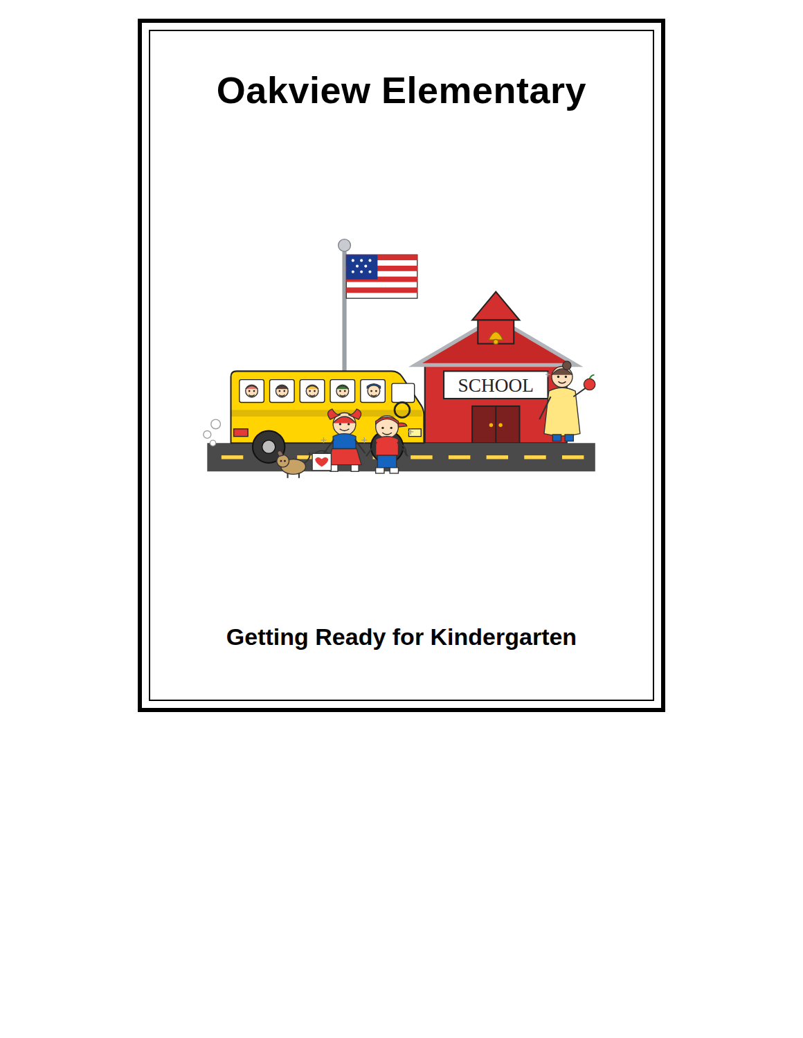Oakview Elementary
SCHOOL
Getting Ready for Kindergarten